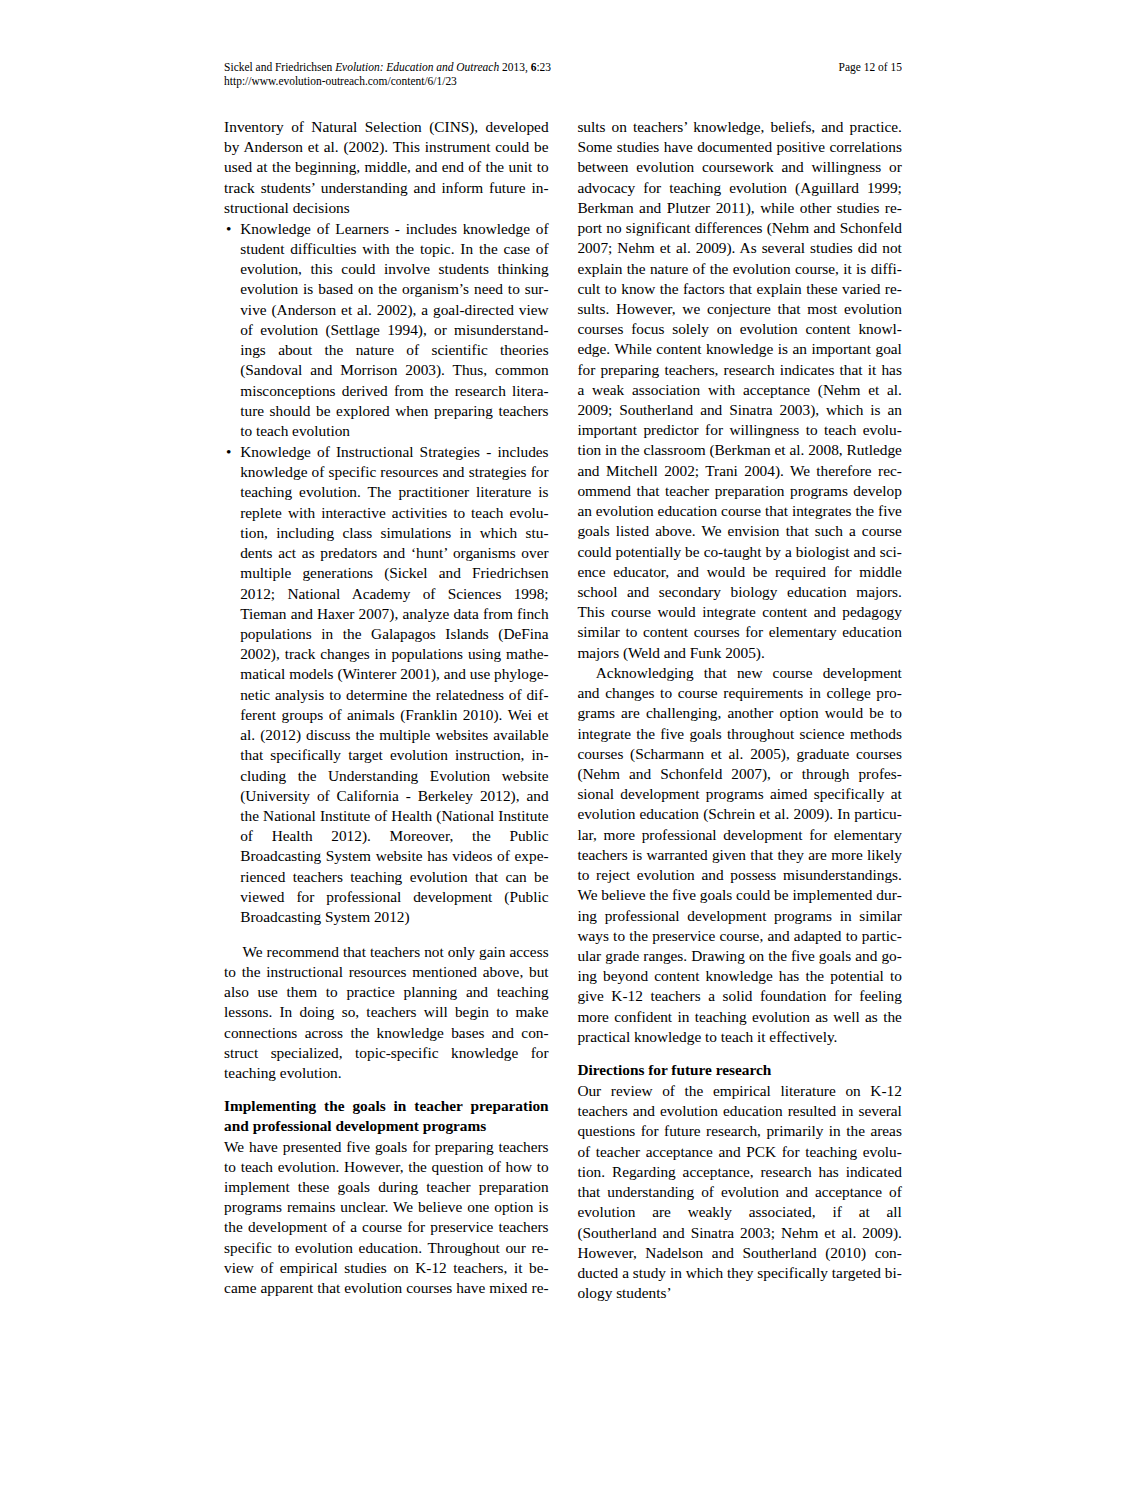Sickel and Friedrichsen Evolution: Education and Outreach 2013, 6:23
http://www.evolution-outreach.com/content/6/1/23
Page 12 of 15
Inventory of Natural Selection (CINS), developed by Anderson et al. (2002). This instrument could be used at the beginning, middle, and end of the unit to track students’ understanding and inform future instructional decisions
Knowledge of Learners - includes knowledge of student difficulties with the topic. In the case of evolution, this could involve students thinking evolution is based on the organism’s need to survive (Anderson et al. 2002), a goal-directed view of evolution (Settlage 1994), or misunderstandings about the nature of scientific theories (Sandoval and Morrison 2003). Thus, common misconceptions derived from the research literature should be explored when preparing teachers to teach evolution
Knowledge of Instructional Strategies - includes knowledge of specific resources and strategies for teaching evolution. The practitioner literature is replete with interactive activities to teach evolution, including class simulations in which students act as predators and ‘hunt’ organisms over multiple generations (Sickel and Friedrichsen 2012; National Academy of Sciences 1998; Tieman and Haxer 2007), analyze data from finch populations in the Galapagos Islands (DeFina 2002), track changes in populations using mathematical models (Winterer 2001), and use phylogenetic analysis to determine the relatedness of different groups of animals (Franklin 2010). Wei et al. (2012) discuss the multiple websites available that specifically target evolution instruction, including the Understanding Evolution website (University of California - Berkeley 2012), and the National Institute of Health (National Institute of Health 2012). Moreover, the Public Broadcasting System website has videos of experienced teachers teaching evolution that can be viewed for professional development (Public Broadcasting System 2012)
We recommend that teachers not only gain access to the instructional resources mentioned above, but also use them to practice planning and teaching lessons. In doing so, teachers will begin to make connections across the knowledge bases and construct specialized, topic-specific knowledge for teaching evolution.
Implementing the goals in teacher preparation and professional development programs
We have presented five goals for preparing teachers to teach evolution. However, the question of how to implement these goals during teacher preparation programs remains unclear. We believe one option is the development of a course for preservice teachers specific to evolution education. Throughout our review of empirical studies on K-12 teachers, it became apparent that evolution courses have mixed results on teachers’ knowledge, beliefs, and practice. Some studies have documented positive correlations between evolution coursework and willingness or advocacy for teaching evolution (Aguillard 1999; Berkman and Plutzer 2011), while other studies report no significant differences (Nehm and Schonfeld 2007; Nehm et al. 2009). As several studies did not explain the nature of the evolution course, it is difficult to know the factors that explain these varied results. However, we conjecture that most evolution courses focus solely on evolution content knowledge. While content knowledge is an important goal for preparing teachers, research indicates that it has a weak association with acceptance (Nehm et al. 2009; Southerland and Sinatra 2003), which is an important predictor for willingness to teach evolution in the classroom (Berkman et al. 2008, Rutledge and Mitchell 2002; Trani 2004). We therefore recommend that teacher preparation programs develop an evolution education course that integrates the five goals listed above. We envision that such a course could potentially be co-taught by a biologist and science educator, and would be required for middle school and secondary biology education majors. This course would integrate content and pedagogy similar to content courses for elementary education majors (Weld and Funk 2005).
Acknowledging that new course development and changes to course requirements in college programs are challenging, another option would be to integrate the five goals throughout science methods courses (Scharmann et al. 2005), graduate courses (Nehm and Schonfeld 2007), or through professional development programs aimed specifically at evolution education (Schrein et al. 2009). In particular, more professional development for elementary teachers is warranted given that they are more likely to reject evolution and possess misunderstandings. We believe the five goals could be implemented during professional development programs in similar ways to the preservice course, and adapted to particular grade ranges. Drawing on the five goals and going beyond content knowledge has the potential to give K-12 teachers a solid foundation for feeling more confident in teaching evolution as well as the practical knowledge to teach it effectively.
Directions for future research
Our review of the empirical literature on K-12 teachers and evolution education resulted in several questions for future research, primarily in the areas of teacher acceptance and PCK for teaching evolution. Regarding acceptance, research has indicated that understanding of evolution and acceptance of evolution are weakly associated, if at all (Southerland and Sinatra 2003; Nehm et al. 2009). However, Nadelson and Southerland (2010) conducted a study in which they specifically targeted biology students’